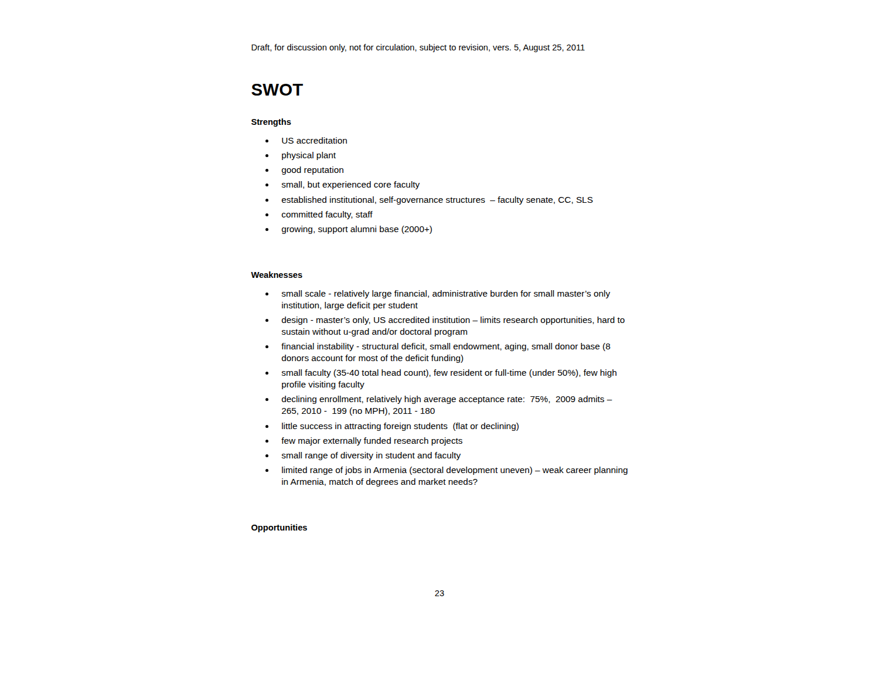Draft, for discussion only, not for circulation, subject to revision, vers. 5, August 25, 2011
SWOT
Strengths
US accreditation
physical plant
good reputation
small, but experienced core faculty
established institutional, self-governance structures – faculty senate, CC, SLS
committed faculty, staff
growing, support alumni base (2000+)
Weaknesses
small scale - relatively large financial, administrative burden for small master’s only institution, large deficit per student
design - master’s only, US accredited institution – limits research opportunities, hard to sustain without u-grad and/or doctoral program
financial instability - structural deficit, small endowment, aging, small donor base (8 donors account for most of the deficit funding)
small faculty (35-40 total head count), few resident or full-time (under 50%), few high profile visiting faculty
declining enrollment, relatively high average acceptance rate: 75%, 2009 admits – 265, 2010 - 199 (no MPH), 2011 - 180
little success in attracting foreign students (flat or declining)
few major externally funded research projects
small range of diversity in student and faculty
limited range of jobs in Armenia (sectoral development uneven) – weak career planning in Armenia, match of degrees and market needs?
Opportunities
23